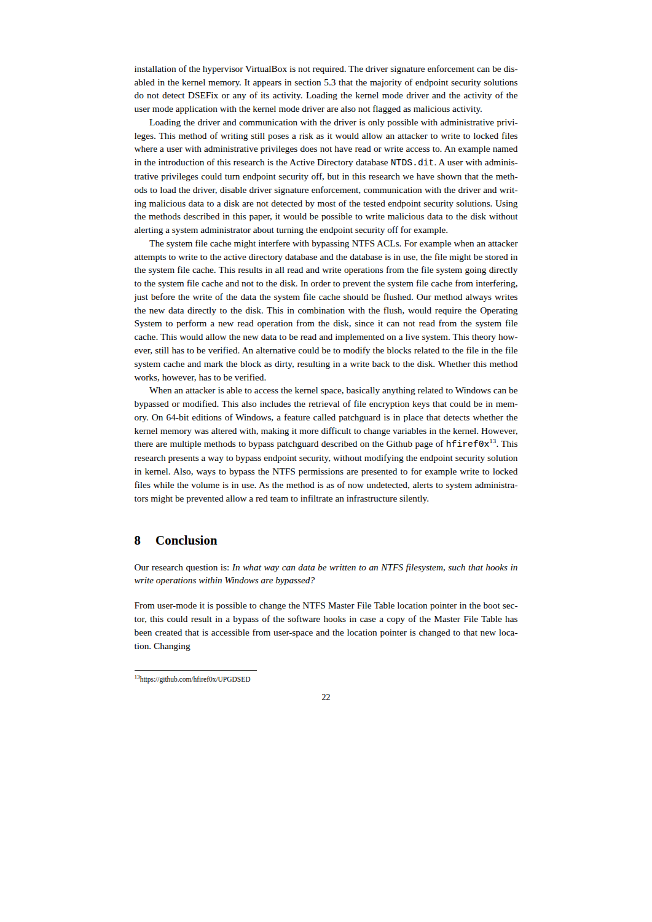installation of the hypervisor VirtualBox is not required. The driver signature enforcement can be disabled in the kernel memory. It appears in section 5.3 that the majority of endpoint security solutions do not detect DSEFix or any of its activity. Loading the kernel mode driver and the activity of the user mode application with the kernel mode driver are also not flagged as malicious activity.
Loading the driver and communication with the driver is only possible with administrative privileges. This method of writing still poses a risk as it would allow an attacker to write to locked files where a user with administrative privileges does not have read or write access to. An example named in the introduction of this research is the Active Directory database NTDS.dit. A user with administrative privileges could turn endpoint security off, but in this research we have shown that the methods to load the driver, disable driver signature enforcement, communication with the driver and writing malicious data to a disk are not detected by most of the tested endpoint security solutions. Using the methods described in this paper, it would be possible to write malicious data to the disk without alerting a system administrator about turning the endpoint security off for example.
The system file cache might interfere with bypassing NTFS ACLs. For example when an attacker attempts to write to the active directory database and the database is in use, the file might be stored in the system file cache. This results in all read and write operations from the file system going directly to the system file cache and not to the disk. In order to prevent the system file cache from interfering, just before the write of the data the system file cache should be flushed. Our method always writes the new data directly to the disk. This in combination with the flush, would require the Operating System to perform a new read operation from the disk, since it can not read from the system file cache. This would allow the new data to be read and implemented on a live system. This theory however, still has to be verified. An alternative could be to modify the blocks related to the file in the file system cache and mark the block as dirty, resulting in a write back to the disk. Whether this method works, however, has to be verified.
When an attacker is able to access the kernel space, basically anything related to Windows can be bypassed or modified. This also includes the retrieval of file encryption keys that could be in memory. On 64-bit editions of Windows, a feature called patchguard is in place that detects whether the kernel memory was altered with, making it more difficult to change variables in the kernel. However, there are multiple methods to bypass patchguard described on the Github page of hfiref0x13. This research presents a way to bypass endpoint security, without modifying the endpoint security solution in kernel. Also, ways to bypass the NTFS permissions are presented to for example write to locked files while the volume is in use. As the method is as of now undetected, alerts to system administrators might be prevented allow a red team to infiltrate an infrastructure silently.
8 Conclusion
Our research question is: In what way can data be written to an NTFS filesystem, such that hooks in write operations within Windows are bypassed?
From user-mode it is possible to change the NTFS Master File Table location pointer in the boot sector, this could result in a bypass of the software hooks in case a copy of the Master File Table has been created that is accessible from user-space and the location pointer is changed to that new location. Changing
13https://github.com/hfiref0x/UPGDSED
22